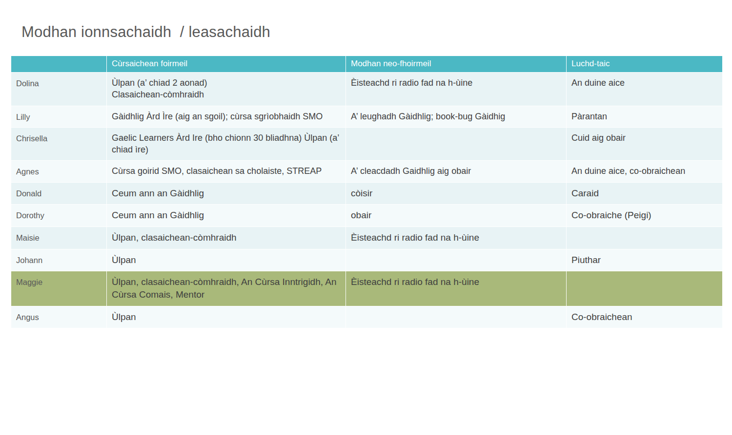Modhan ionnsachaidh / leasachaidh
| | Cùrsaichean foirmeil | Modhan neo-fhoirmeil | Luchd-taic |
| --- | --- | --- | --- |
| Dolina | Ùlpan (a’ chiad 2 aonad) Clasaichean-còmhraidh | Èisteachd ri radio fad na h-ùine | An duine aice |
| Lilly | Gàidhlig Àrd Ìre (aig an sgoil); cùrsa sgrìobhaidh SMO | A’ leughadh Gàidhlig; book-bug Gàidhig | Pàrantan |
| Chrisella | Gaelic Learners Àrd Ire (bho chionn 30 bliadhna) Ùlpan (a’ chiad ìre) | | Cuid aig obair |
| Agnes | Cùrsa goirid SMO, clasaichean sa cholaiste, STREAP | A’ cleacdadh Gaidhlig aig obair | An duine aice, co-obraichean |
| Donald | Ceum ann an Gàidhlig | còisir | Caraid |
| Dorothy | Ceum ann an Gàidhlig | obair | Co-obraiche (Peigi) |
| Maisie | Ùlpan, clasaichean-còmhraidh | Èisteachd ri radio fad na h-ùine | |
| Johann | Ùlpan | | Piuthar |
| Maggie | Ùlpan, clasaichean-còmhraidh, An Cùrsa Inntrigidh, An Cùrsa Comais, Mentor | Èisteachd ri radio fad na h-ùine | |
| Angus | Ùlpan | | Co-obraichean |